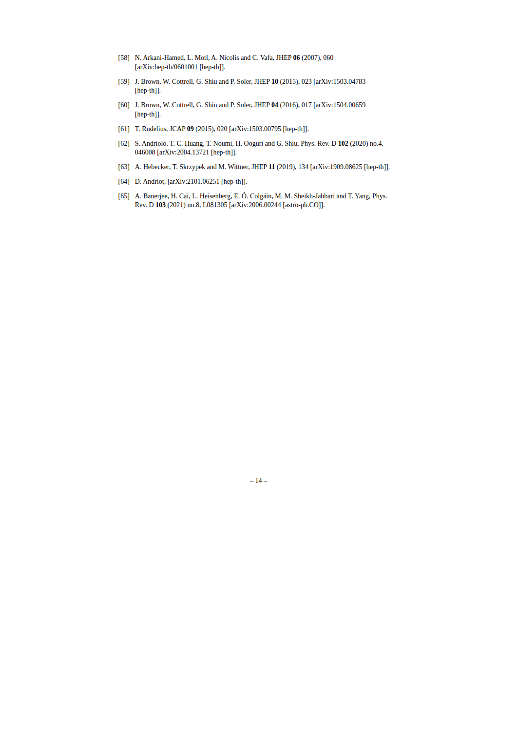[58] N. Arkani-Hamed, L. Motl, A. Nicolis and C. Vafa, JHEP 06 (2007), 060 [arXiv:hep-th/0601001 [hep-th]].
[59] J. Brown, W. Cottrell, G. Shiu and P. Soler, JHEP 10 (2015), 023 [arXiv:1503.04783 [hep-th]].
[60] J. Brown, W. Cottrell, G. Shiu and P. Soler, JHEP 04 (2016), 017 [arXiv:1504.00659 [hep-th]].
[61] T. Rudelius, JCAP 09 (2015), 020 [arXiv:1503.00795 [hep-th]].
[62] S. Andriolo, T. C. Huang, T. Noumi, H. Ooguri and G. Shiu, Phys. Rev. D 102 (2020) no.4, 046008 [arXiv:2004.13721 [hep-th]].
[63] A. Hebecker, T. Skrzypek and M. Wittner, JHEP 11 (2019), 134 [arXiv:1909.08625 [hep-th]].
[64] D. Andriot, [arXiv:2101.06251 [hep-th]].
[65] A. Banerjee, H. Cai, L. Heisenberg, E. Ó. Colgáin, M. M. Sheikh-Jabbari and T. Yang, Phys. Rev. D 103 (2021) no.8, L081305 [arXiv:2006.00244 [astro-ph.CO]].
– 14 –